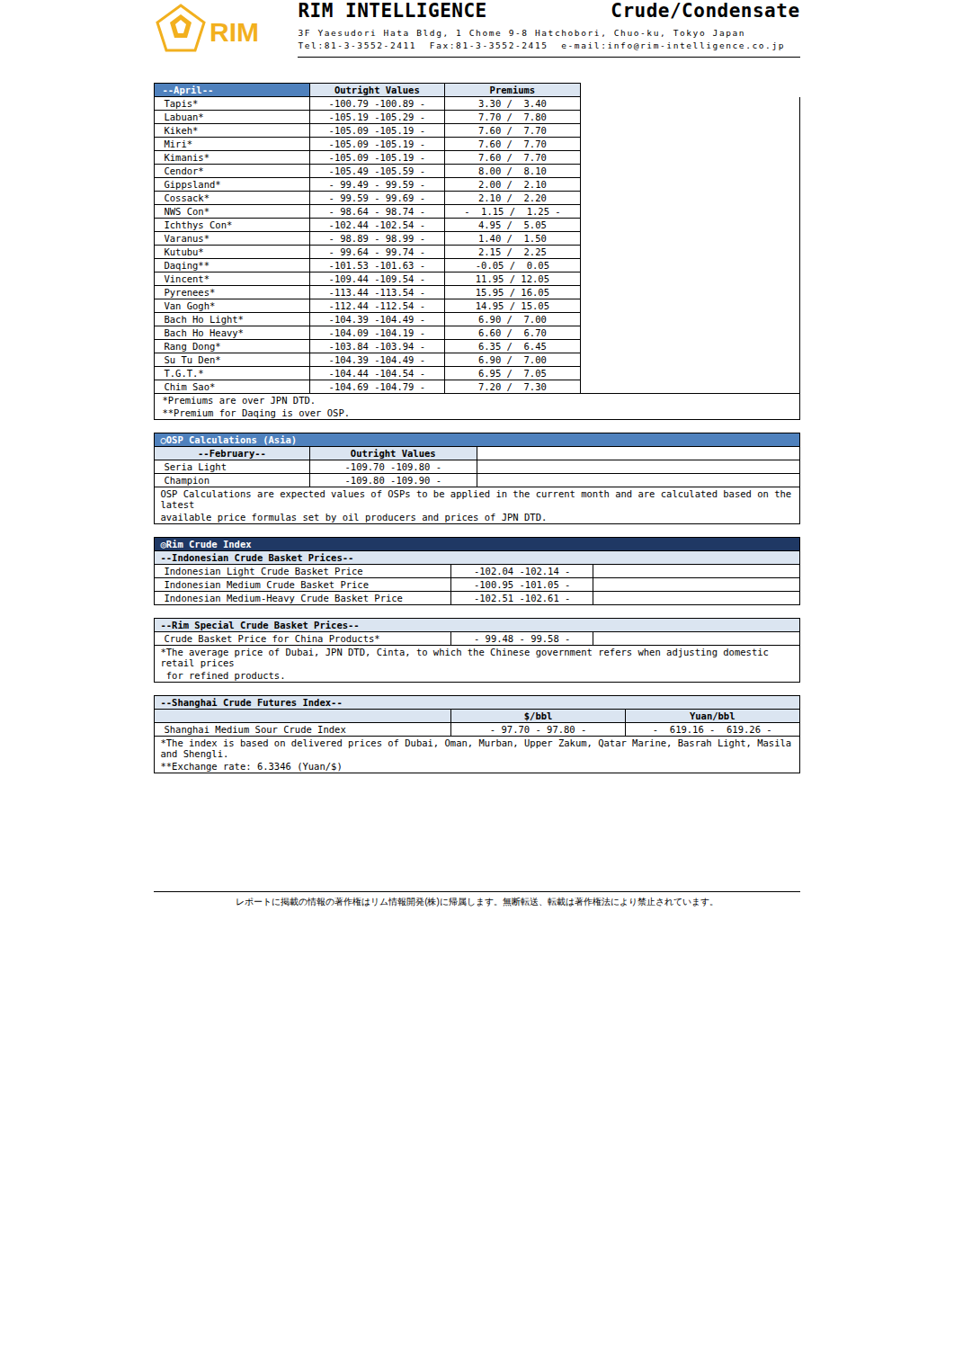RIM
RIM INTELLIGENCE Crude/Condensate
3F Yaesudori Hata Bldg, 1 Chome 9-8 Hatchobori, Chuo-ku, Tokyo Japan
Tel:81-3-3552-2411 Fax:81-3-3552-2415 e-mail:info@rim-intelligence.co.jp
| --April-- | Outright Values | Premiums | |
| Tapis* | -100.79 -100.89 - | 3.30 / 3.40 | |
| Labuan* | -105.19 -105.29 - | 7.70 / 7.80 | |
| Kikeh* | -105.09 -105.19 - | 7.60 / 7.70 | |
| Miri* | -105.09 -105.19 - | 7.60 / 7.70 | |
| Kimanis* | -105.09 -105.19 - | 7.60 / 7.70 | |
| Cendor* | -105.49 -105.59 - | 8.00 / 8.10 | |
| Gippsland* | - 99.49 - 99.59 - | 2.00 / 2.10 | |
| Cossack* | - 99.59 - 99.69 - | 2.10 / 2.20 | |
| NWS Con* | - 98.64 - 98.74 - | - 1.15 / 1.25 - | |
| Ichthys Con* | -102.44 -102.54 - | 4.95 / 5.05 | |
| Varanus* | - 98.89 - 98.99 - | 1.40 / 1.50 | |
| Kutubu* | - 99.64 - 99.74 - | 2.15 / 2.25 | |
| Daqing** | -101.53 -101.63 - | -0.05 / 0.05 | |
| Vincent* | -109.44 -109.54 - | 11.95 / 12.05 | |
| Pyrenees* | -113.44 -113.54 - | 15.95 / 16.05 | |
| Van Gogh* | -112.44 -112.54 - | 14.95 / 15.05 | |
| Bach Ho Light* | -104.39 -104.49 - | 6.90 / 7.00 | |
| Bach Ho Heavy* | -104.09 -104.19 - | 6.60 / 6.70 | |
| Rang Dong* | -103.84 -103.94 - | 6.35 / 6.45 | |
| Su Tu Den* | -104.39 -104.49 - | 6.90 / 7.00 | |
| T.G.T.* | -104.44 -104.54 - | 6.95 / 7.05 | |
| Chim Sao* | -104.69 -104.79 - | 7.20 / 7.30 | |
| *Premiums are over JPN DTD. |
| **Premium for Daqing is over OSP. |
| ○OSP Calculations (Asia) |
| --February-- | Outright Values | |
| Seria Light | -109.70 -109.80 - | |
| Champion | -109.80 -109.90 - | |
| OSP Calculations are expected values of OSPs to be applied in the current month and are calculated based on the latest |
| available price formulas set by oil producers and prices of JPN DTD. |
| ◎Rim Crude Index |
| --Indonesian Crude Basket Prices-- |
| Indonesian Light Crude Basket Price | -102.04 -102.14 - | |
| Indonesian Medium Crude Basket Price | -100.95 -101.05 - | |
| Indonesian Medium-Heavy Crude Basket Price | -102.51 -102.61 - | |
| --Rim Special Crude Basket Prices-- |
| Crude Basket Price for China Products* | - 99.48 - 99.58 - | |
| *The average price of Dubai, JPN DTD, Cinta, to which the Chinese government refers when adjusting domestic retail prices |
| for refined products. |
| --Shanghai Crude Futures Index-- |
| | $/bbl | Yuan/bbl |
| Shanghai Medium Sour Crude Index | - 97.70 - 97.80 - | - 619.16 - 619.26 - |
| *The index is based on delivered prices of Dubai, Oman, Murban, Upper Zakum, Qatar Marine, Basrah Light, Masila and Shengli. |
| **Exchange rate: 6.3346 (Yuan/$) |
レポートに掲載の情報の著作権はリム情報開発(株)に帰属します。無断転送、転載は著作権法により禁止されています。